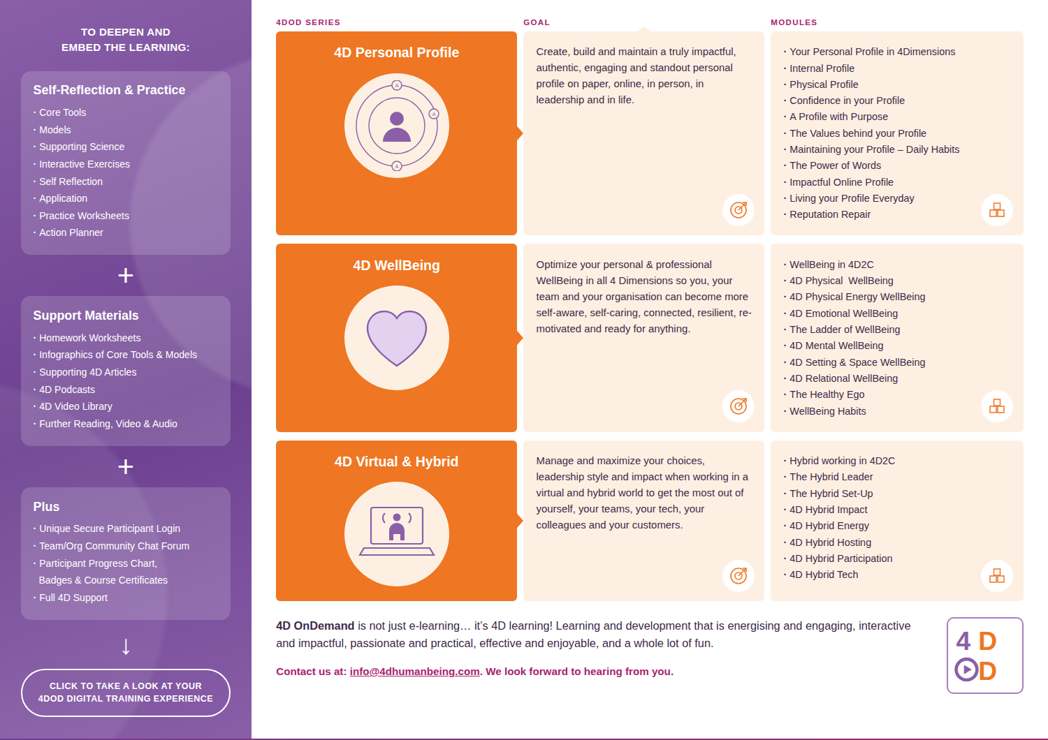To deepen and
embed the learning:
Self-Reflection & Practice
Core Tools
Models
Supporting Science
Interactive Exercises
Self Reflection
Application
Practice Worksheets
Action Planner
+
Support Materials
Homework Worksheets
Infographics of Core Tools & Models
Supporting 4D Articles
4D Podcasts
4D Video Library
Further Reading, Video & Audio
+
Plus
Unique Secure Participant Login
Team/Org Community Chat Forum
Participant Progress Chart,
Badges & Course Certificates
Full 4D Support
↓
Click to take a look at your
4DOD digital training experience
4DOD Series
Goal
Modules
4D Personal Profile
A A A
Create, build and maintain a truly impactful, authentic, engaging and standout personal profile on paper, online, in person, in leadership and in life.
Your Personal Profile in 4Dimensions
Internal Profile
Physical Profile
Confidence in your Profile
A Profile with Purpose
The Values behind your Profile
Maintaining your Profile – Daily Habits
The Power of Words
Impactful Online Profile
Living your Profile Everyday
Reputation Repair
4D WellBeing
Optimize your personal & professional WellBeing in all 4 Dimensions so you, your team and your organisation can become more self-aware, self-caring, connected, resilient, re-motivated and ready for anything.
WellBeing in 4D2C
4D Physical WellBeing
4D Physical Energy WellBeing
4D Emotional WellBeing
The Ladder of WellBeing
4D Mental WellBeing
4D Setting & Space WellBeing
4D Relational WellBeing
The Healthy Ego
WellBeing Habits
4D Virtual & Hybrid
Manage and maximize your choices, leadership style and impact when working in a virtual and hybrid world to get the most out of yourself, your teams, your tech, your colleagues and your customers.
Hybrid working in 4D2C
The Hybrid Leader
The Hybrid Set-Up
4D Hybrid Impact
4D Hybrid Energy
4D Hybrid Hosting
4D Hybrid Participation
4D Hybrid Tech
4D OnDemand is not just e-learning… it’s 4D learning! Learning and development that is energising and engaging, interactive and impactful, passionate and practical, effective and enjoyable, and a whole lot of fun.
Contact us at: info@4dhumanbeing.com. We look forward to hearing from you.
4 D D